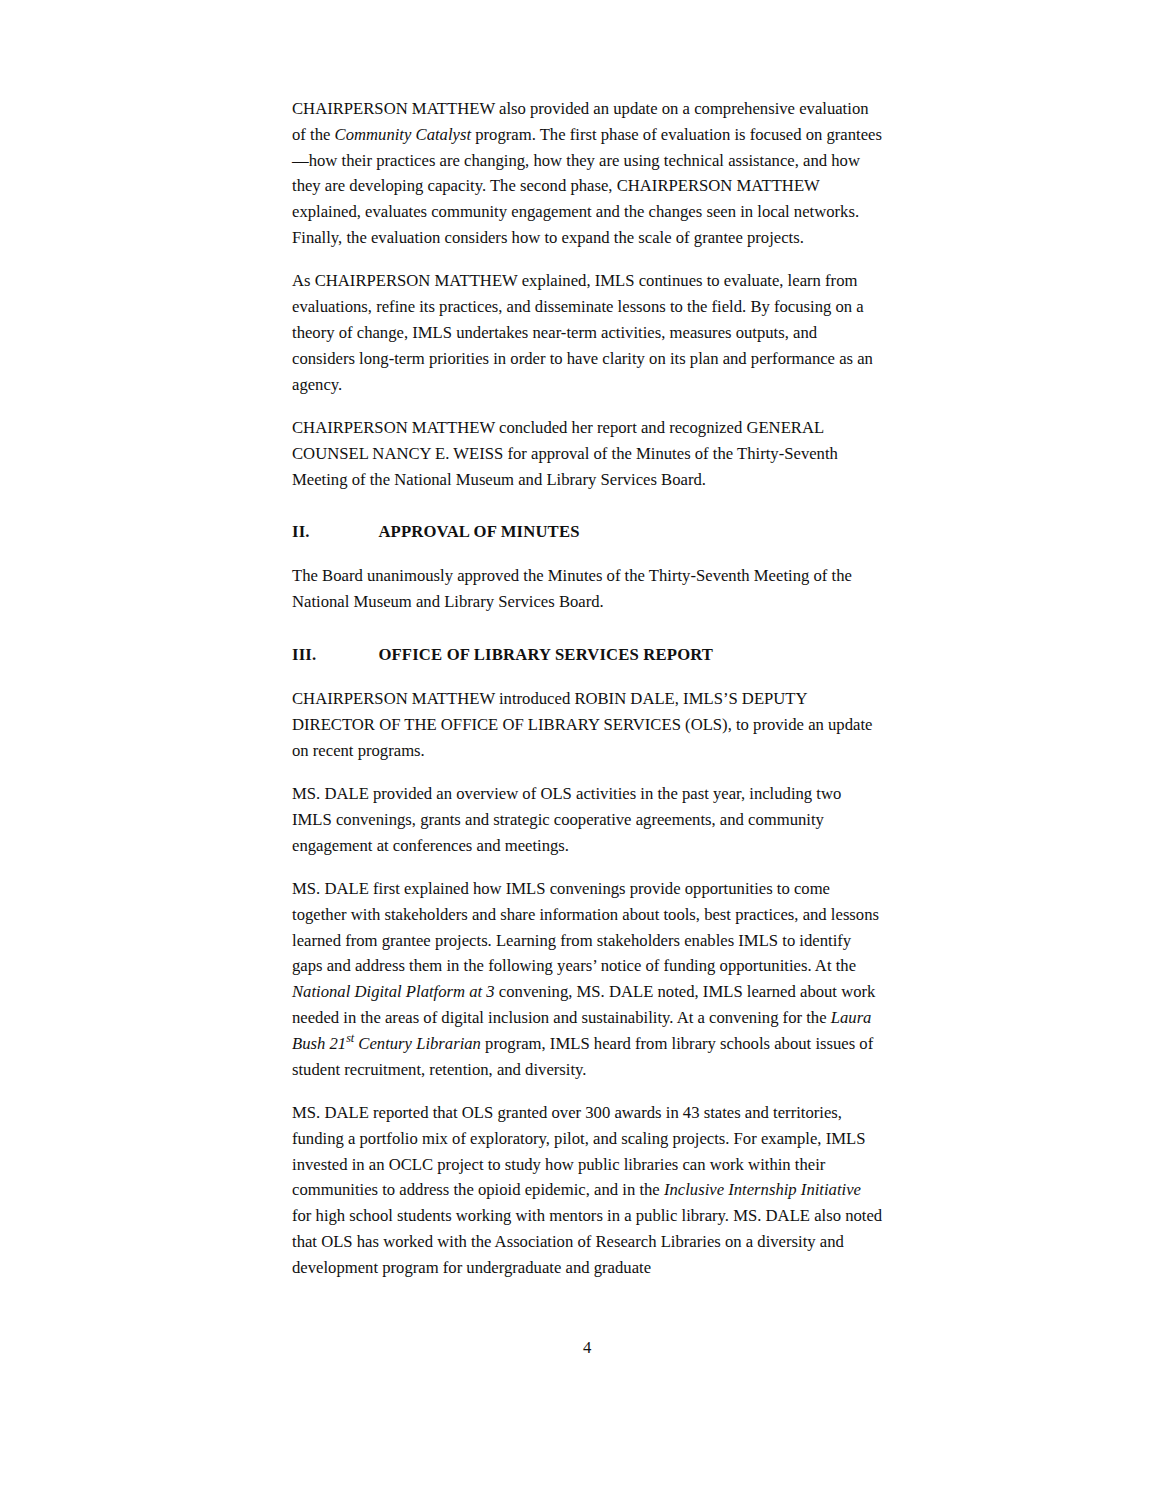CHAIRPERSON MATTHEW also provided an update on a comprehensive evaluation of the Community Catalyst program. The first phase of evaluation is focused on grantees—how their practices are changing, how they are using technical assistance, and how they are developing capacity. The second phase, CHAIRPERSON MATTHEW explained, evaluates community engagement and the changes seen in local networks. Finally, the evaluation considers how to expand the scale of grantee projects.
As CHAIRPERSON MATTHEW explained, IMLS continues to evaluate, learn from evaluations, refine its practices, and disseminate lessons to the field. By focusing on a theory of change, IMLS undertakes near-term activities, measures outputs, and considers long-term priorities in order to have clarity on its plan and performance as an agency.
CHAIRPERSON MATTHEW concluded her report and recognized GENERAL COUNSEL NANCY E. WEISS for approval of the Minutes of the Thirty-Seventh Meeting of the National Museum and Library Services Board.
II. APPROVAL OF MINUTES
The Board unanimously approved the Minutes of the Thirty-Seventh Meeting of the National Museum and Library Services Board.
III. OFFICE OF LIBRARY SERVICES REPORT
CHAIRPERSON MATTHEW introduced ROBIN DALE, IMLS’S DEPUTY DIRECTOR OF THE OFFICE OF LIBRARY SERVICES (OLS), to provide an update on recent programs.
MS. DALE provided an overview of OLS activities in the past year, including two IMLS convenings, grants and strategic cooperative agreements, and community engagement at conferences and meetings.
MS. DALE first explained how IMLS convenings provide opportunities to come together with stakeholders and share information about tools, best practices, and lessons learned from grantee projects. Learning from stakeholders enables IMLS to identify gaps and address them in the following years’ notice of funding opportunities. At the National Digital Platform at 3 convening, MS. DALE noted, IMLS learned about work needed in the areas of digital inclusion and sustainability. At a convening for the Laura Bush 21st Century Librarian program, IMLS heard from library schools about issues of student recruitment, retention, and diversity.
MS. DALE reported that OLS granted over 300 awards in 43 states and territories, funding a portfolio mix of exploratory, pilot, and scaling projects. For example, IMLS invested in an OCLC project to study how public libraries can work within their communities to address the opioid epidemic, and in the Inclusive Internship Initiative for high school students working with mentors in a public library. MS. DALE also noted that OLS has worked with the Association of Research Libraries on a diversity and development program for undergraduate and graduate
4